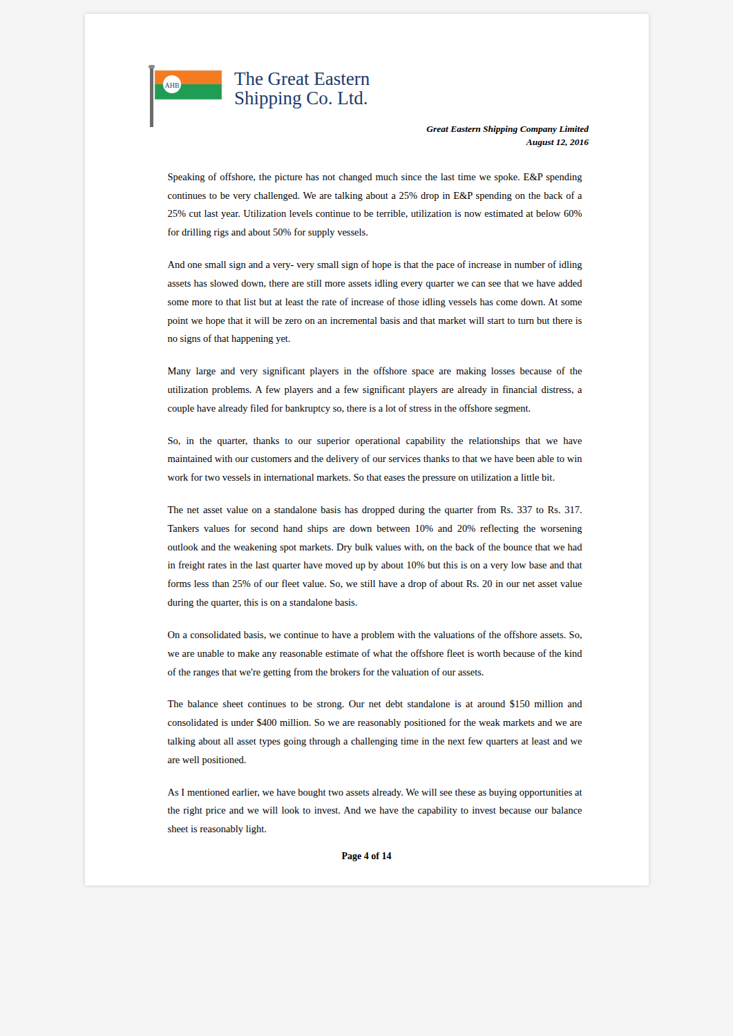AHB
The Great Eastern
Shipping Co. Ltd.
Great Eastern Shipping Company Limited
August 12, 2016
Speaking of offshore, the picture has not changed much since the last time we spoke. E&P spending continues to be very challenged. We are talking about a 25% drop in E&P spending on the back of a 25% cut last year. Utilization levels continue to be terrible, utilization is now estimated at below 60% for drilling rigs and about 50% for supply vessels.
And one small sign and a very- very small sign of hope is that the pace of increase in number of idling assets has slowed down, there are still more assets idling every quarter we can see that we have added some more to that list but at least the rate of increase of those idling vessels has come down. At some point we hope that it will be zero on an incremental basis and that market will start to turn but there is no signs of that happening yet.
Many large and very significant players in the offshore space are making losses because of the utilization problems. A few players and a few significant players are already in financial distress, a couple have already filed for bankruptcy so, there is a lot of stress in the offshore segment.
So, in the quarter, thanks to our superior operational capability the relationships that we have maintained with our customers and the delivery of our services thanks to that we have been able to win work for two vessels in international markets. So that eases the pressure on utilization a little bit.
The net asset value on a standalone basis has dropped during the quarter from Rs. 337 to Rs. 317. Tankers values for second hand ships are down between 10% and 20% reflecting the worsening outlook and the weakening spot markets. Dry bulk values with, on the back of the bounce that we had in freight rates in the last quarter have moved up by about 10% but this is on a very low base and that forms less than 25% of our fleet value. So, we still have a drop of about Rs. 20 in our net asset value during the quarter, this is on a standalone basis.
On a consolidated basis, we continue to have a problem with the valuations of the offshore assets. So, we are unable to make any reasonable estimate of what the offshore fleet is worth because of the kind of the ranges that we're getting from the brokers for the valuation of our assets.
The balance sheet continues to be strong. Our net debt standalone is at around $150 million and consolidated is under $400 million. So we are reasonably positioned for the weak markets and we are talking about all asset types going through a challenging time in the next few quarters at least and we are well positioned.
As I mentioned earlier, we have bought two assets already. We will see these as buying opportunities at the right price and we will look to invest. And we have the capability to invest because our balance sheet is reasonably light.
Page 4 of 14